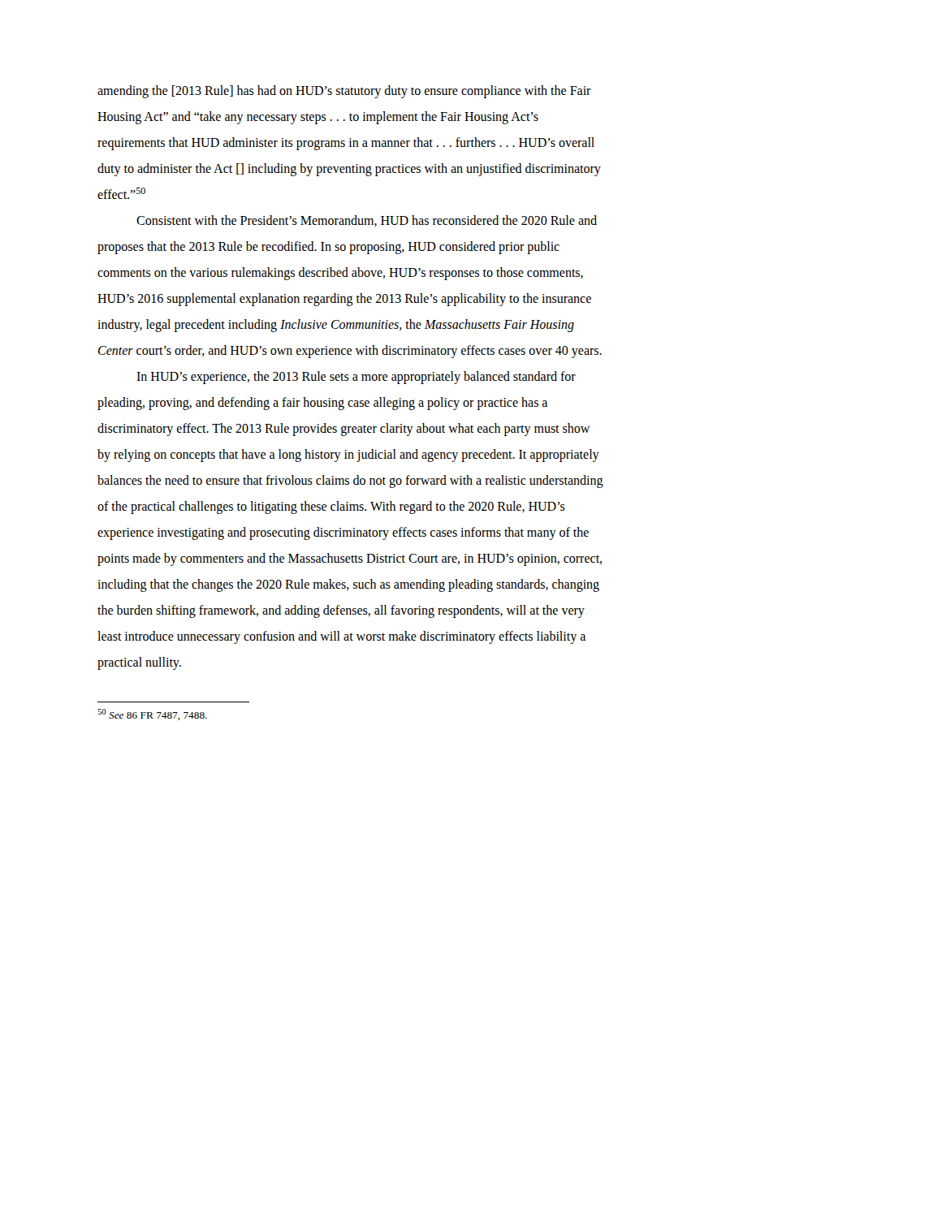amending the [2013 Rule] has had on HUD’s statutory duty to ensure compliance with the Fair Housing Act” and “take any necessary steps . . . to implement the Fair Housing Act’s requirements that HUD administer its programs in a manner that . . . furthers . . . HUD’s overall duty to administer the Act [] including by preventing practices with an unjustified discriminatory effect.”50
Consistent with the President’s Memorandum, HUD has reconsidered the 2020 Rule and proposes that the 2013 Rule be recodified. In so proposing, HUD considered prior public comments on the various rulemakings described above, HUD’s responses to those comments, HUD’s 2016 supplemental explanation regarding the 2013 Rule’s applicability to the insurance industry, legal precedent including Inclusive Communities, the Massachusetts Fair Housing Center court’s order, and HUD’s own experience with discriminatory effects cases over 40 years.
In HUD’s experience, the 2013 Rule sets a more appropriately balanced standard for pleading, proving, and defending a fair housing case alleging a policy or practice has a discriminatory effect. The 2013 Rule provides greater clarity about what each party must show by relying on concepts that have a long history in judicial and agency precedent. It appropriately balances the need to ensure that frivolous claims do not go forward with a realistic understanding of the practical challenges to litigating these claims. With regard to the 2020 Rule, HUD’s experience investigating and prosecuting discriminatory effects cases informs that many of the points made by commenters and the Massachusetts District Court are, in HUD’s opinion, correct, including that the changes the 2020 Rule makes, such as amending pleading standards, changing the burden shifting framework, and adding defenses, all favoring respondents, will at the very least introduce unnecessary confusion and will at worst make discriminatory effects liability a practical nullity.
50 See 86 FR 7487, 7488.